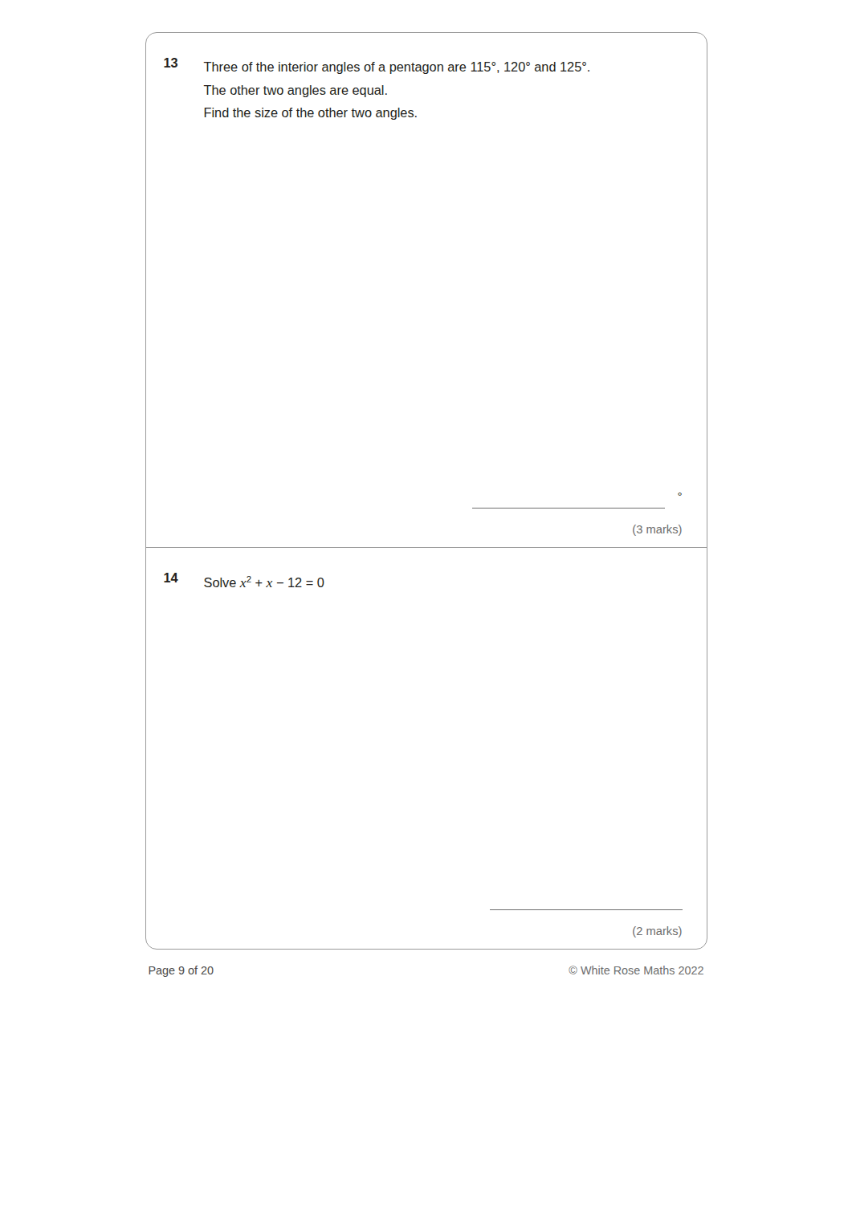13
Three of the interior angles of a pentagon are 115°, 120° and 125°.
The other two angles are equal.
Find the size of the other two angles.
°
(3 marks)
14
Solve x2 + x − 12 = 0
(2 marks)
Page 9 of 20
© White Rose Maths 2022